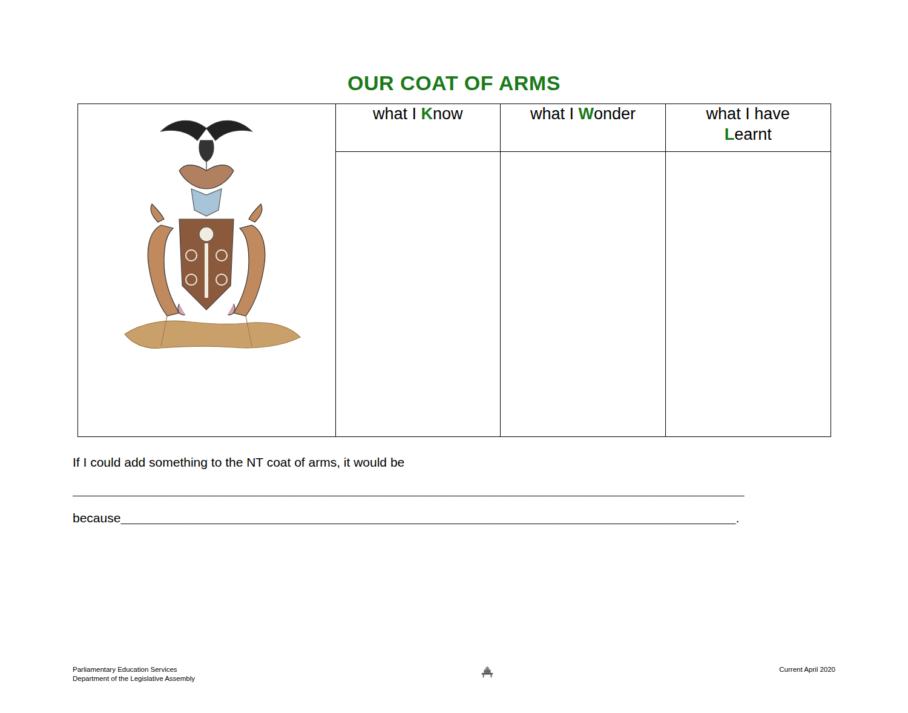Our Coat of Arms
| | what I K now | what I W onder | what I have L earnt |
If I could add something to the NT coat of arms, it would be
_______________________________________________________________________________________________
because_______________________________________________________________________________________.
Parliamentary Education Services
Department of the Legislative Assembly
Current April 2020